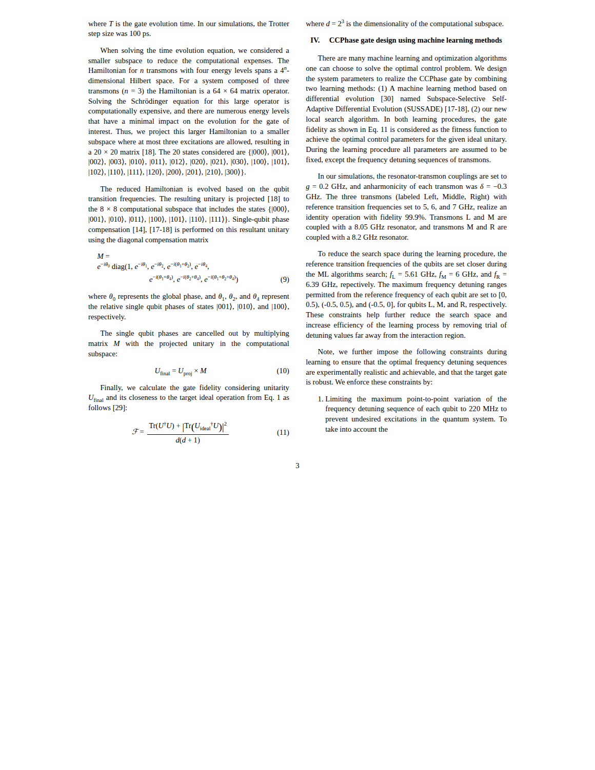where T is the gate evolution time. In our simulations, the Trotter step size was 100 ps.
When solving the time evolution equation, we considered a smaller subspace to reduce the computational expenses. The Hamiltonian for n transmons with four energy levels spans a 4n-dimensional Hilbert space. For a system composed of three transmons (n = 3) the Hamiltonian is a 64 × 64 matrix operator. Solving the Schrödinger equation for this large operator is computationally expensive, and there are numerous energy levels that have a minimal impact on the evolution for the gate of interest. Thus, we project this larger Hamiltonian to a smaller subspace where at most three excitations are allowed, resulting in a 20 × 20 matrix [18]. The 20 states considered are {|000⟩, |001⟩, |002⟩, |003⟩, |010⟩, |011⟩, |012⟩, |020⟩, |021⟩, |030⟩, |100⟩, |101⟩, |102⟩, |110⟩, |111⟩, |120⟩, |200⟩, |201⟩, |210⟩, |300⟩}.
The reduced Hamiltonian is evolved based on the qubit transition frequencies. The resulting unitary is projected [18] to the 8 × 8 computational subspace that includes the states {|000⟩, |001⟩, |010⟩, |011⟩, |100⟩, |101⟩, |110⟩, |111⟩}. Single-qubit phase compensation [14], [17-18] is performed on this resultant unitary using the diagonal compensation matrix
M =
e−iθ0 diag(1, e−iθ1, e−iθ2, e−i(θ1+θ2), e−iθ4,
e−i(θ1+θ4), e−i(θ2+θ4), e−i(θ1+θ2+θ4))
(9)
where θ0 represents the global phase, and θ1, θ2, and θ4 represent the relative single qubit phases of states |001⟩, |010⟩, and |100⟩, respectively.
The single qubit phases are cancelled out by multiplying matrix M with the projected unitary in the computational subspace:
Ufinal = Uproj × M
(10)
Finally, we calculate the gate fidelity considering unitarity Ufinal and its closeness to the target ideal operation from Eq. 1 as follows [29]:
ℱ = Tr(U†U) + |Tr(Uideal†U)|2 d(d + 1)
(11)
where d = 23 is the dimensionality of the computational subspace.
IV. CCPhase gate design using machine learning methods
There are many machine learning and optimization algorithms one can choose to solve the optimal control problem. We design the system parameters to realize the CCPhase gate by combining two learning methods: (1) A machine learning method based on differential evolution [30] named Subspace-Selective Self-Adaptive Differential Evolution (SUSSADE) [17-18], (2) our new local search algorithm. In both learning procedures, the gate fidelity as shown in Eq. 11 is considered as the fitness function to achieve the optimal control parameters for the given ideal unitary. During the learning procedure all parameters are assumed to be fixed, except the frequency detuning sequences of transmons.
In our simulations, the resonator-transmon couplings are set to g = 0.2 GHz, and anharmonicity of each transmon was δ = −0.3 GHz. The three transmons (labeled Left, Middle, Right) with reference transition frequencies set to 5, 6, and 7 GHz, realize an identity operation with fidelity 99.9%. Transmons L and M are coupled with a 8.05 GHz resonator, and transmons M and R are coupled with a 8.2 GHz resonator.
To reduce the search space during the learning procedure, the reference transition frequencies of the qubits are set closer during the ML algorithms search; fL = 5.61 GHz, fM = 6 GHz, and fR = 6.39 GHz, repectively. The maximum frequency detuning ranges permitted from the reference frequency of each qubit are set to [0, 0.5), (-0.5, 0.5), and (-0.5, 0], for qubits L, M, and R, respectively. These constraints help further reduce the search space and increase efficiency of the learning process by removing trial of detuning values far away from the interaction region.
Note, we further impose the following constraints during learning to ensure that the optimal frequency detuning sequences are experimentally realistic and achievable, and that the target gate is robust. We enforce these constraints by:
Limiting the maximum point-to-point variation of the frequency detuning sequence of each qubit to 220 MHz to prevent undesired excitations in the quantum system. To take into account the
3